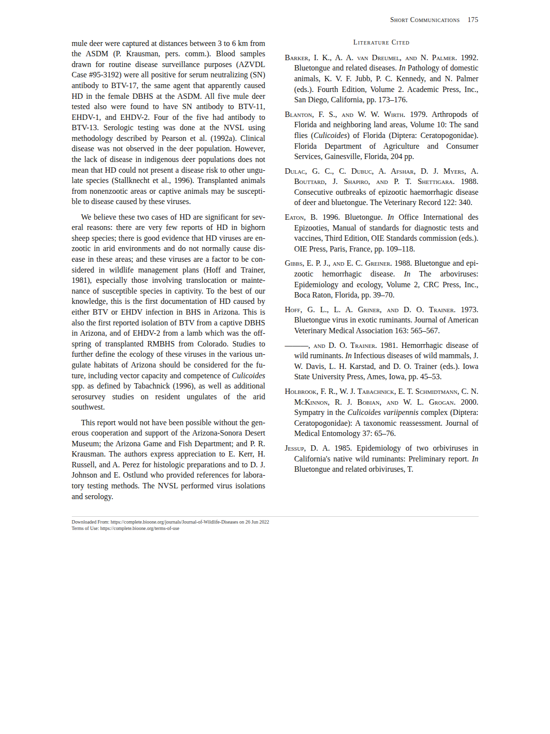Short Communications 175
mule deer were captured at distances between 3 to 6 km from the ASDM (P. Krausman, pers. comm.). Blood samples drawn for routine disease surveillance purposes (AZVDL Case #95-3192) were all positive for serum neutralizing (SN) antibody to BTV-17, the same agent that apparently caused HD in the female DBHS at the ASDM. All five mule deer tested also were found to have SN antibody to BTV-11, EHDV-1, and EHDV-2. Four of the five had antibody to BTV-13. Serologic testing was done at the NVSL using methodology described by Pearson et al. (1992a). Clinical disease was not observed in the deer population. However, the lack of disease in indigenous deer populations does not mean that HD could not present a disease risk to other ungulate species (Stallknecht et al., 1996). Transplanted animals from nonenzootic areas or captive animals may be susceptible to disease caused by these viruses.
We believe these two cases of HD are significant for several reasons: there are very few reports of HD in bighorn sheep species; there is good evidence that HD viruses are enzootic in arid environments and do not normally cause disease in these areas; and these viruses are a factor to be considered in wildlife management plans (Hoff and Trainer, 1981), especially those involving translocation or maintenance of susceptible species in captivity. To the best of our knowledge, this is the first documentation of HD caused by either BTV or EHDV infection in BHS in Arizona. This is also the first reported isolation of BTV from a captive DBHS in Arizona, and of EHDV-2 from a lamb which was the offspring of transplanted RMBHS from Colorado. Studies to further define the ecology of these viruses in the various ungulate habitats of Arizona should be considered for the future, including vector capacity and competence of Culicoides spp. as defined by Tabachnick (1996), as well as additional serosurvey studies on resident ungulates of the arid southwest.
This report would not have been possible without the generous cooperation and support of the Arizona-Sonora Desert Museum; the Arizona Game and Fish Department; and P. R. Krausman. The authors express appreciation to E. Kerr, H. Russell, and A. Perez for histologic preparations and to D. J. Johnson and E. Ostlund who provided references for laboratory testing methods. The NVSL performed virus isolations and serology.
Literature Cited
Barker, I. K., A. A. van Dreumel, and N. Palmer. 1992. Bluetongue and related diseases. In Pathology of domestic animals, K. V. F. Jubb, P. C. Kennedy, and N. Palmer (eds.). Fourth Edition, Volume 2. Academic Press, Inc., San Diego, California, pp. 173–176.
Blanton, F. S., and W. W. Wirth. 1979. Arthropods of Florida and neighboring land areas, Volume 10: The sand flies (Culicoides) of Florida (Diptera: Ceratopogonidae). Florida Department of Agriculture and Consumer Services, Gainesville, Florida, 204 pp.
Dulac, G. C., C. Dubuc, A. Afshar, D. J. Myers, A. Bouttard, J. Shapiro, and P. T. Shettigara. 1988. Consecutive outbreaks of epizootic haemorrhagic disease of deer and bluetongue. The Veterinary Record 122: 340.
Eaton, B. 1996. Bluetongue. In Office International des Epizooties, Manual of standards for diagnostic tests and vaccines, Third Edition, OIE Standards commission (eds.). OIE Press, Paris, France, pp. 109–118.
Gibbs, E. P. J., and E. C. Greiner. 1988. Bluetongue and epizootic hemorrhagic disease. In The arboviruses: Epidemiology and ecology, Volume 2, CRC Press, Inc., Boca Raton, Florida, pp. 39–70.
Hoff, G. L., L. A. Griner, and D. O. Trainer. 1973. Bluetongue virus in exotic ruminants. Journal of American Veterinary Medical Association 163: 565–567.
———, and D. O. Trainer. 1981. Hemorrhagic disease of wild ruminants. In Infectious diseases of wild mammals, J. W. Davis, L. H. Karstad, and D. O. Trainer (eds.). Iowa State University Press, Ames, Iowa, pp. 45–53.
Holbrook, F. R., W. J. Tabachnick, E. T. Schmidtmann, C. N. McKinnon, R. J. Bobian, and W. L. Grogan. 2000. Sympatry in the Culicoides variipennis complex (Diptera: Ceratopogonidae): A taxonomic reassessment. Journal of Medical Entomology 37: 65–76.
Jessup, D. A. 1985. Epidemiology of two orbiviruses in California's native wild ruminants: Preliminary report. In Bluetongue and related orbiviruses, T.
Downloaded From: https://complete.bioone.org/journals/Journal-of-Wildlife-Diseases on 26 Jun 2022
Terms of Use: https://complete.bioone.org/terms-of-use